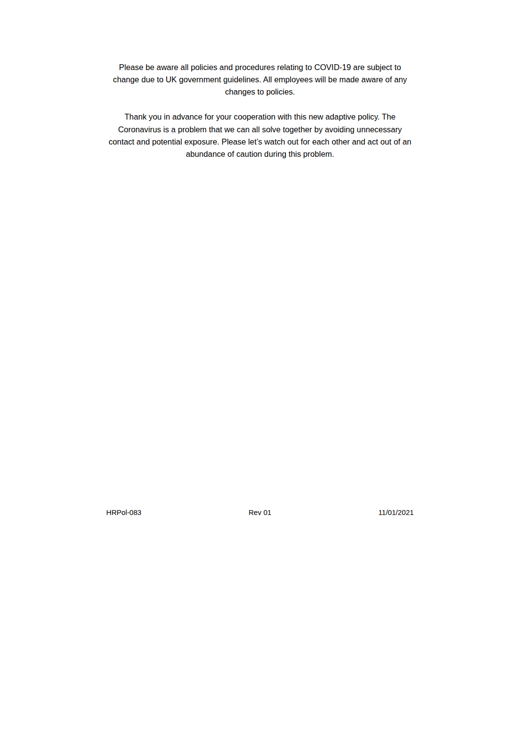Please be aware all policies and procedures relating to COVID-19 are subject to change due to UK government guidelines. All employees will be made aware of any changes to policies.
Thank you in advance for your cooperation with this new adaptive policy. The Coronavirus is a problem that we can all solve together by avoiding unnecessary contact and potential exposure. Please let’s watch out for each other and act out of an abundance of caution during this problem.
HRPol-083 Rev 01 11/01/2021